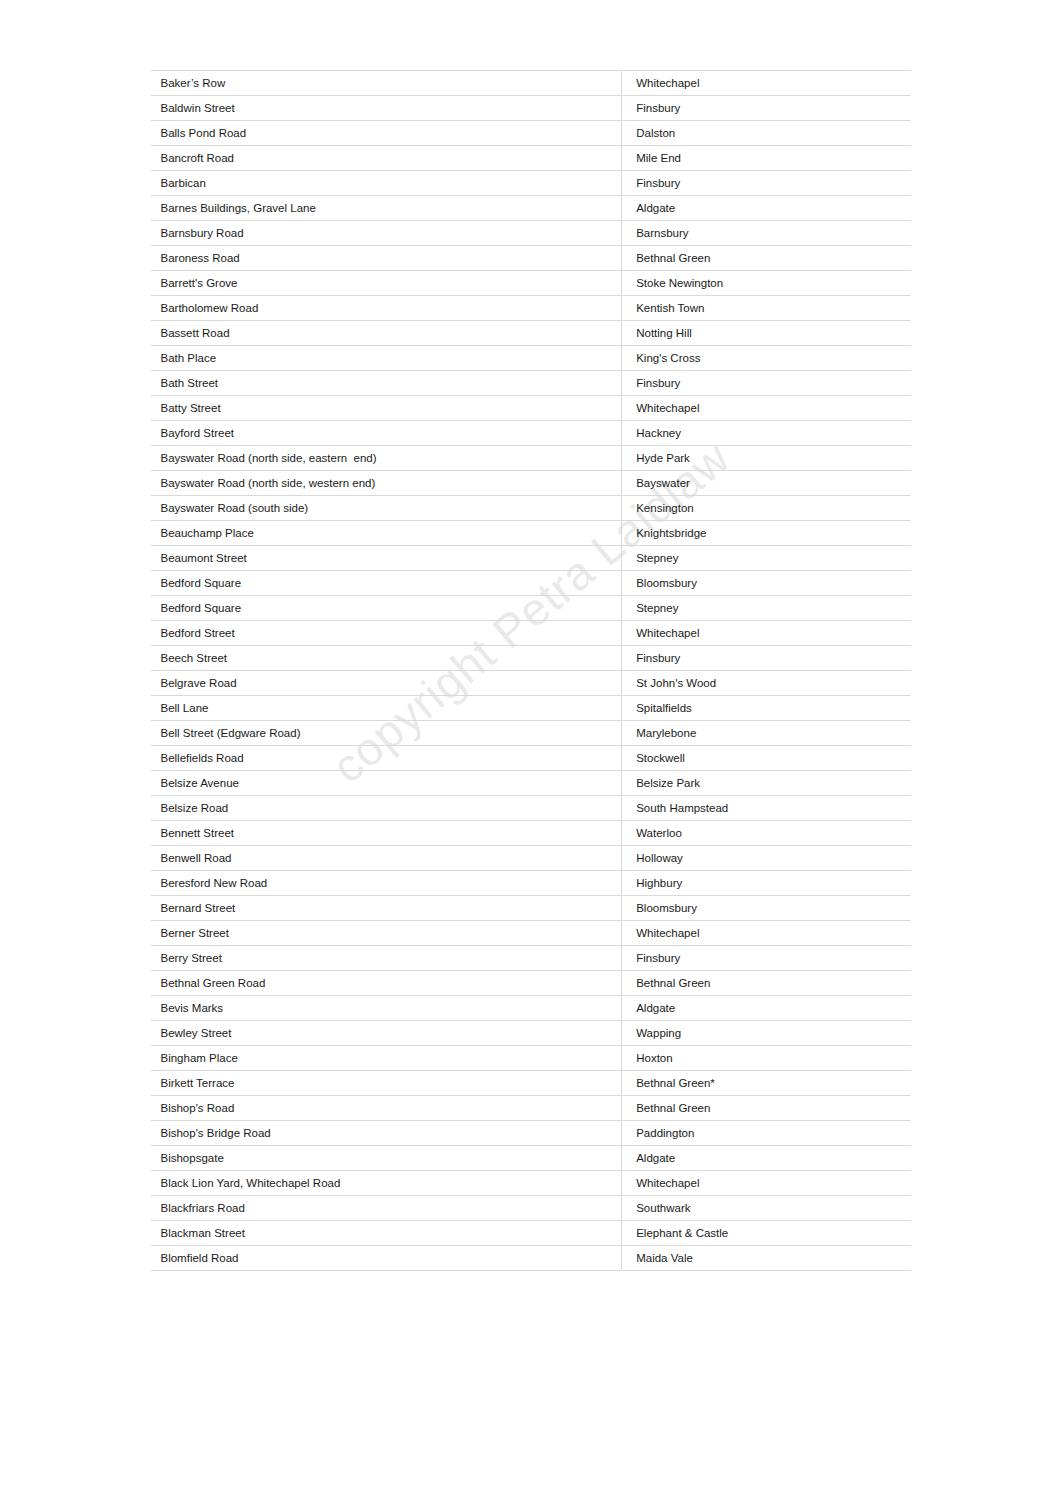copyright Petra Laidlaw
| Baker’s Row | Whitechapel |
| Baldwin Street | Finsbury |
| Balls Pond Road | Dalston |
| Bancroft Road | Mile End |
| Barbican | Finsbury |
| Barnes Buildings, Gravel Lane | Aldgate |
| Barnsbury Road | Barnsbury |
| Baroness Road | Bethnal Green |
| Barrett's Grove | Stoke Newington |
| Bartholomew Road | Kentish Town |
| Bassett Road | Notting Hill |
| Bath Place | King's Cross |
| Bath Street | Finsbury |
| Batty Street | Whitechapel |
| Bayford Street | Hackney |
| Bayswater Road (north side, eastern end) | Hyde Park |
| Bayswater Road (north side, western end) | Bayswater |
| Bayswater Road (south side) | Kensington |
| Beauchamp Place | Knightsbridge |
| Beaumont Street | Stepney |
| Bedford Square | Bloomsbury |
| Bedford Square | Stepney |
| Bedford Street | Whitechapel |
| Beech Street | Finsbury |
| Belgrave Road | St John's Wood |
| Bell Lane | Spitalfields |
| Bell Street (Edgware Road) | Marylebone |
| Bellefields Road | Stockwell |
| Belsize Avenue | Belsize Park |
| Belsize Road | South Hampstead |
| Bennett Street | Waterloo |
| Benwell Road | Holloway |
| Beresford New Road | Highbury |
| Bernard Street | Bloomsbury |
| Berner Street | Whitechapel |
| Berry Street | Finsbury |
| Bethnal Green Road | Bethnal Green |
| Bevis Marks | Aldgate |
| Bewley Street | Wapping |
| Bingham Place | Hoxton |
| Birkett Terrace | Bethnal Green* |
| Bishop's Road | Bethnal Green |
| Bishop's Bridge Road | Paddington |
| Bishopsgate | Aldgate |
| Black Lion Yard, Whitechapel Road | Whitechapel |
| Blackfriars Road | Southwark |
| Blackman Street | Elephant & Castle |
| Blomfield Road | Maida Vale |